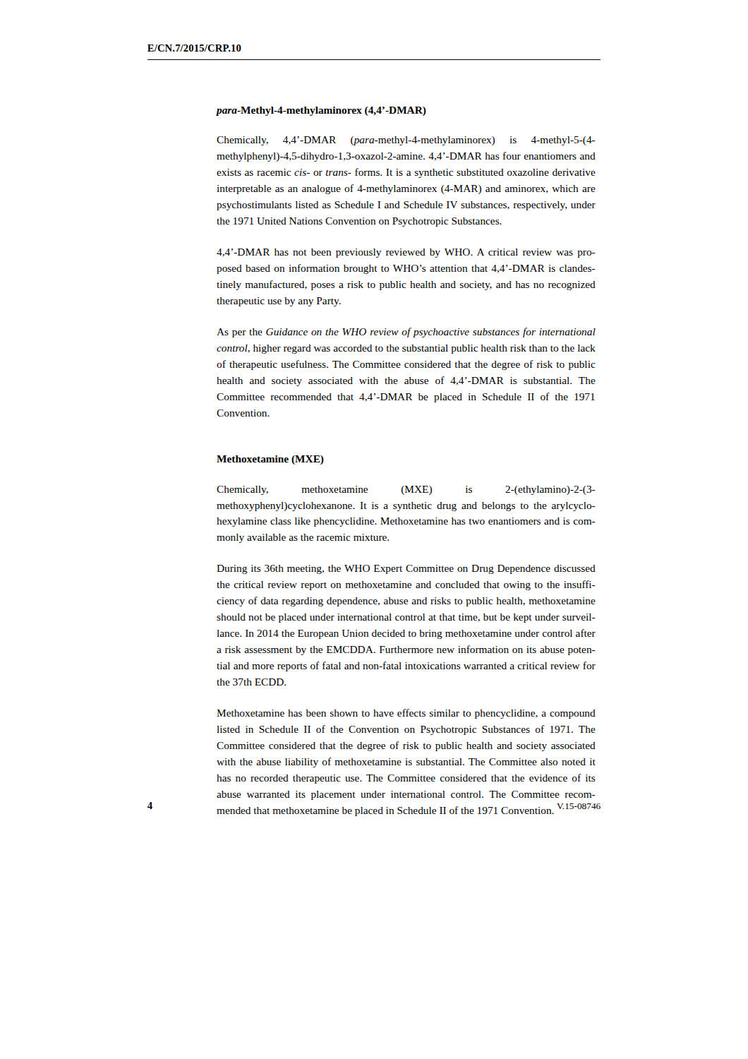E/CN.7/2015/CRP.10
para-Methyl-4-methylaminorex (4,4’-DMAR)
Chemically, 4,4’-DMAR (para-methyl-4-methylaminorex) is 4-methyl-5-(4-methylphenyl)-4,5-dihydro-1,3-oxazol-2-amine. 4,4’-DMAR has four enantiomers and exists as racemic cis- or trans- forms. It is a synthetic substituted oxazoline derivative interpretable as an analogue of 4-methylaminorex (4-MAR) and aminorex, which are psychostimulants listed as Schedule I and Schedule IV substances, respectively, under the 1971 United Nations Convention on Psychotropic Substances.
4,4’-DMAR has not been previously reviewed by WHO. A critical review was proposed based on information brought to WHO’s attention that 4,4’-DMAR is clandestinely manufactured, poses a risk to public health and society, and has no recognized therapeutic use by any Party.
As per the Guidance on the WHO review of psychoactive substances for international control, higher regard was accorded to the substantial public health risk than to the lack of therapeutic usefulness. The Committee considered that the degree of risk to public health and society associated with the abuse of 4,4’-DMAR is substantial. The Committee recommended that 4,4’-DMAR be placed in Schedule II of the 1971 Convention.
Methoxetamine (MXE)
Chemically, methoxetamine (MXE) is 2-(ethylamino)-2-(3-methoxyphenyl)cyclohexanone. It is a synthetic drug and belongs to the arylcyclohexylamine class like phencyclidine. Methoxetamine has two enantiomers and is commonly available as the racemic mixture.
During its 36th meeting, the WHO Expert Committee on Drug Dependence discussed the critical review report on methoxetamine and concluded that owing to the insufficiency of data regarding dependence, abuse and risks to public health, methoxetamine should not be placed under international control at that time, but be kept under surveillance. In 2014 the European Union decided to bring methoxetamine under control after a risk assessment by the EMCDDA. Furthermore new information on its abuse potential and more reports of fatal and non-fatal intoxications warranted a critical review for the 37th ECDD.
Methoxetamine has been shown to have effects similar to phencyclidine, a compound listed in Schedule II of the Convention on Psychotropic Substances of 1971. The Committee considered that the degree of risk to public health and society associated with the abuse liability of methoxetamine is substantial. The Committee also noted it has no recorded therapeutic use. The Committee considered that the evidence of its abuse warranted its placement under international control. The Committee recommended that methoxetamine be placed in Schedule II of the 1971 Convention.
4 V.15-08746